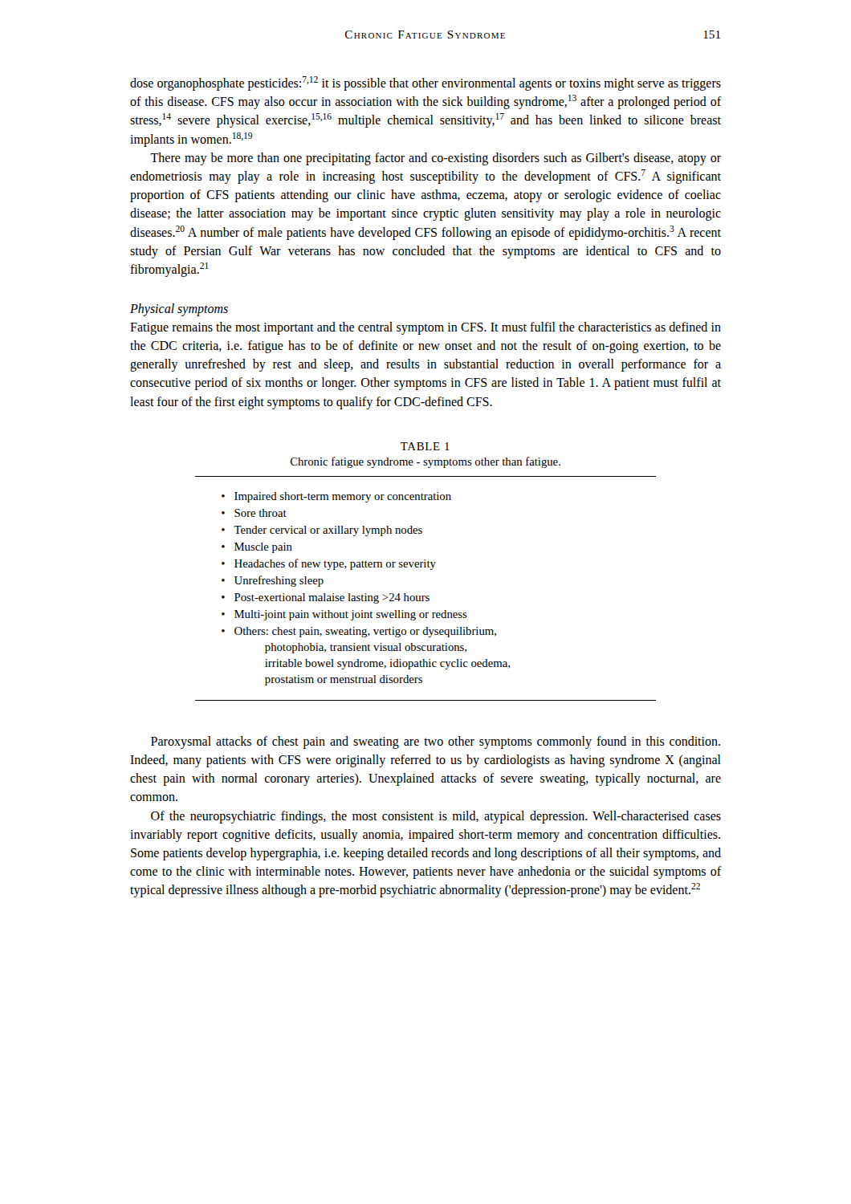Chronic Fatigue Syndrome 151
dose organophosphate pesticides:7,12 it is possible that other environmental agents or toxins might serve as triggers of this disease. CFS may also occur in association with the sick building syndrome,13 after a prolonged period of stress,14 severe physical exercise,15,16 multiple chemical sensitivity,17 and has been linked to silicone breast implants in women.18,19
There may be more than one precipitating factor and co-existing disorders such as Gilbert's disease, atopy or endometriosis may play a role in increasing host susceptibility to the development of CFS.7 A significant proportion of CFS patients attending our clinic have asthma, eczema, atopy or serologic evidence of coeliac disease; the latter association may be important since cryptic gluten sensitivity may play a role in neurologic diseases.20 A number of male patients have developed CFS following an episode of epididymo-orchitis.3 A recent study of Persian Gulf War veterans has now concluded that the symptoms are identical to CFS and to fibromyalgia.21
Physical symptoms
Fatigue remains the most important and the central symptom in CFS. It must fulfil the characteristics as defined in the CDC criteria, i.e. fatigue has to be of definite or new onset and not the result of on-going exertion, to be generally unrefreshed by rest and sleep, and results in substantial reduction in overall performance for a consecutive period of six months or longer. Other symptoms in CFS are listed in Table 1. A patient must fulfil at least four of the first eight symptoms to qualify for CDC-defined CFS.
TABLE 1 Chronic fatigue syndrome - symptoms other than fatigue.
Impaired short-term memory or concentration
Sore throat
Tender cervical or axillary lymph nodes
Muscle pain
Headaches of new type, pattern or severity
Unrefreshing sleep
Post-exertional malaise lasting >24 hours
Multi-joint pain without joint swelling or redness
Others: chest pain, sweating, vertigo or dysequilibrium, photophobia, transient visual obscurations, irritable bowel syndrome, idiopathic cyclic oedema, prostatism or menstrual disorders
Paroxysmal attacks of chest pain and sweating are two other symptoms commonly found in this condition. Indeed, many patients with CFS were originally referred to us by cardiologists as having syndrome X (anginal chest pain with normal coronary arteries). Unexplained attacks of severe sweating, typically nocturnal, are common.
Of the neuropsychiatric findings, the most consistent is mild, atypical depression. Well-characterised cases invariably report cognitive deficits, usually anomia, impaired short-term memory and concentration difficulties. Some patients develop hypergraphia, i.e. keeping detailed records and long descriptions of all their symptoms, and come to the clinic with interminable notes. However, patients never have anhedonia or the suicidal symptoms of typical depressive illness although a pre-morbid psychiatric abnormality ('depression-prone') may be evident.22